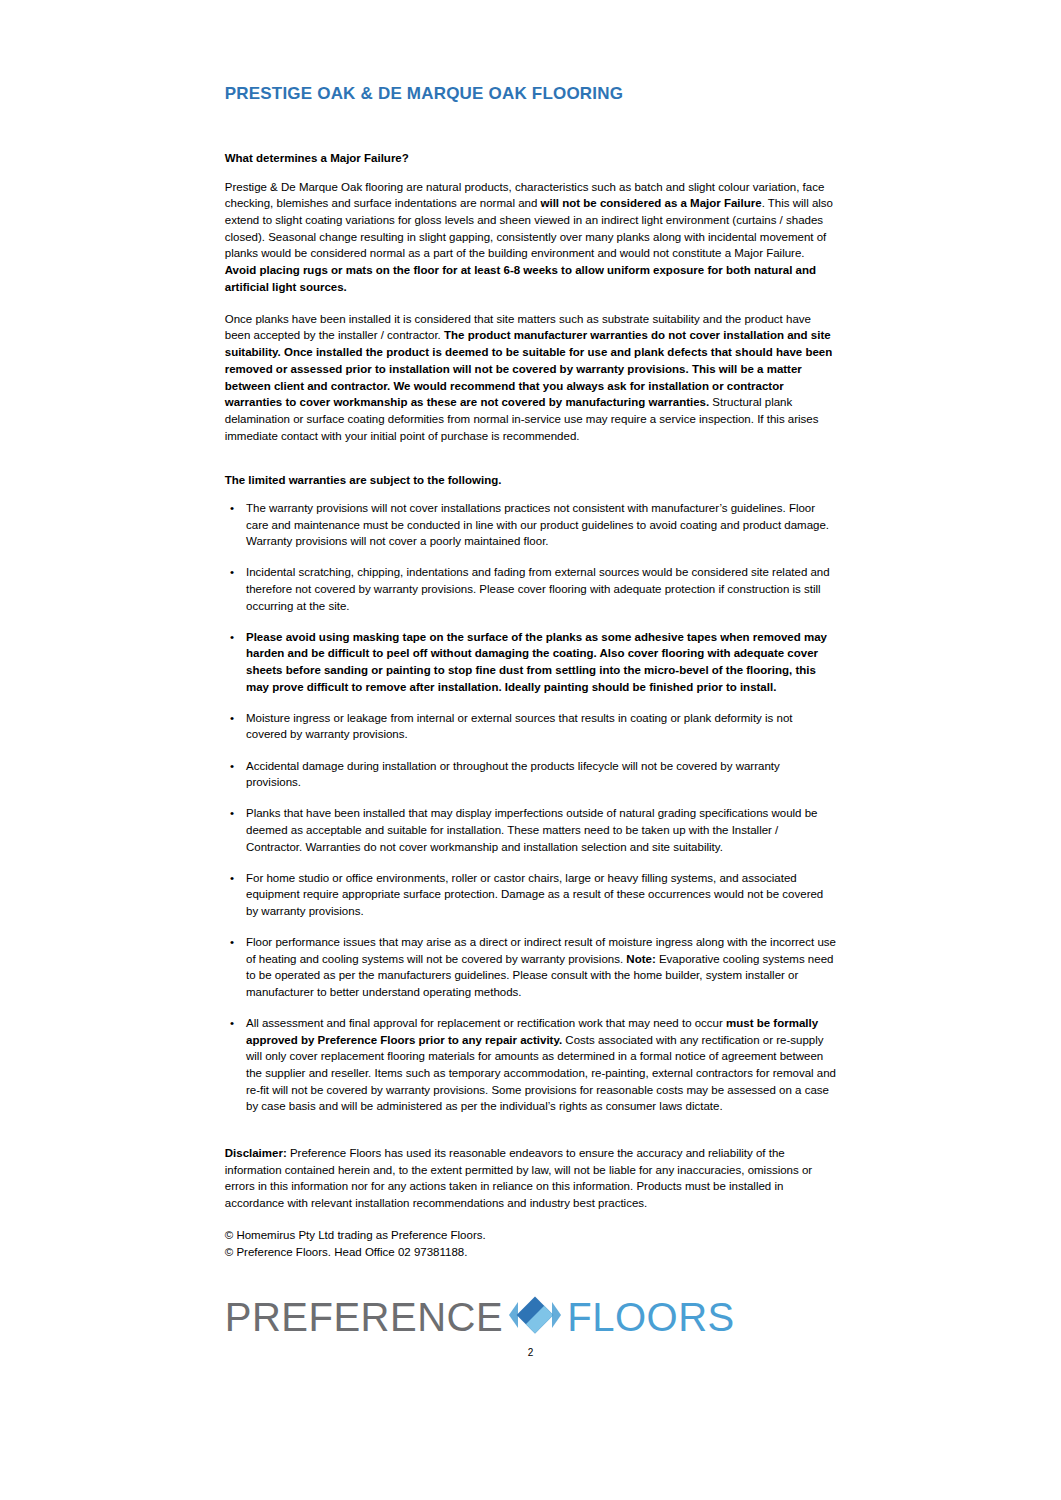PRESTIGE OAK & DE MARQUE OAK FLOORING
What determines a Major Failure?
Prestige & De Marque Oak flooring are natural products, characteristics such as batch and slight colour variation, face checking, blemishes and surface indentations are normal and will not be considered as a Major Failure. This will also extend to slight coating variations for gloss levels and sheen viewed in an indirect light environment (curtains / shades closed). Seasonal change resulting in slight gapping, consistently over many planks along with incidental movement of planks would be considered normal as a part of the building environment and would not constitute a Major Failure. Avoid placing rugs or mats on the floor for at least 6-8 weeks to allow uniform exposure for both natural and artificial light sources.
Once planks have been installed it is considered that site matters such as substrate suitability and the product have been accepted by the installer / contractor. The product manufacturer warranties do not cover installation and site suitability. Once installed the product is deemed to be suitable for use and plank defects that should have been removed or assessed prior to installation will not be covered by warranty provisions. This will be a matter between client and contractor. We would recommend that you always ask for installation or contractor warranties to cover workmanship as these are not covered by manufacturing warranties. Structural plank delamination or surface coating deformities from normal in-service use may require a service inspection. If this arises immediate contact with your initial point of purchase is recommended.
The limited warranties are subject to the following.
The warranty provisions will not cover installations practices not consistent with manufacturer’s guidelines. Floor care and maintenance must be conducted in line with our product guidelines to avoid coating and product damage. Warranty provisions will not cover a poorly maintained floor.
Incidental scratching, chipping, indentations and fading from external sources would be considered site related and therefore not covered by warranty provisions. Please cover flooring with adequate protection if construction is still occurring at the site.
Please avoid using masking tape on the surface of the planks as some adhesive tapes when removed may harden and be difficult to peel off without damaging the coating. Also cover flooring with adequate cover sheets before sanding or painting to stop fine dust from settling into the micro-bevel of the flooring, this may prove difficult to remove after installation. Ideally painting should be finished prior to install.
Moisture ingress or leakage from internal or external sources that results in coating or plank deformity is not covered by warranty provisions.
Accidental damage during installation or throughout the products lifecycle will not be covered by warranty provisions.
Planks that have been installed that may display imperfections outside of natural grading specifications would be deemed as acceptable and suitable for installation. These matters need to be taken up with the Installer / Contractor. Warranties do not cover workmanship and installation selection and site suitability.
For home studio or office environments, roller or castor chairs, large or heavy filling systems, and associated equipment require appropriate surface protection. Damage as a result of these occurrences would not be covered by warranty provisions.
Floor performance issues that may arise as a direct or indirect result of moisture ingress along with the incorrect use of heating and cooling systems will not be covered by warranty provisions. Note: Evaporative cooling systems need to be operated as per the manufacturers guidelines. Please consult with the home builder, system installer or manufacturer to better understand operating methods.
All assessment and final approval for replacement or rectification work that may need to occur must be formally approved by Preference Floors prior to any repair activity. Costs associated with any rectification or re-supply will only cover replacement flooring materials for amounts as determined in a formal notice of agreement between the supplier and reseller. Items such as temporary accommodation, re-painting, external contractors for removal and re-fit will not be covered by warranty provisions. Some provisions for reasonable costs may be assessed on a case by case basis and will be administered as per the individual’s rights as consumer laws dictate.
Disclaimer: Preference Floors has used its reasonable endeavors to ensure the accuracy and reliability of the information contained herein and, to the extent permitted by law, will not be liable for any inaccuracies, omissions or errors in this information nor for any actions taken in reliance on this information. Products must be installed in accordance with relevant installation recommendations and industry best practices.
© Homemirus Pty Ltd trading as Preference Floors.
© Preference Floors. Head Office 02 97381188.
PREFERENCE FLOORS
2